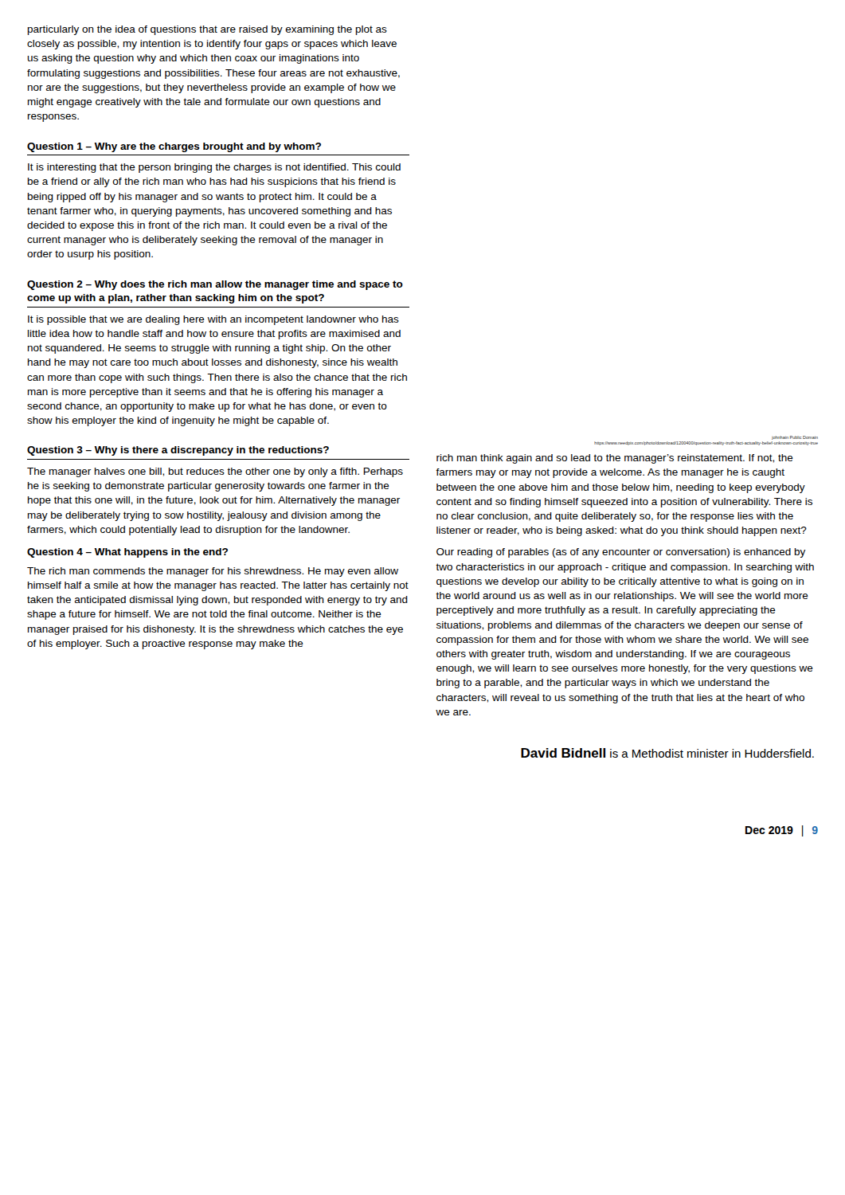particularly on the idea of questions that are raised by examining the plot as closely as possible, my intention is to identify four gaps or spaces which leave us asking the question why and which then coax our imaginations into formulating suggestions and possibilities. These four areas are not exhaustive, nor are the suggestions, but they nevertheless provide an example of how we might engage creatively with the tale and formulate our own questions and responses.
Question 1 – Why are the charges brought and by whom?
It is interesting that the person bringing the charges is not identified. This could be a friend or ally of the rich man who has had his suspicions that his friend is being ripped off by his manager and so wants to protect him. It could be a tenant farmer who, in querying payments, has uncovered something and has decided to expose this in front of the rich man. It could even be a rival of the current manager who is deliberately seeking the removal of the manager in order to usurp his position.
Question 2 – Why does the rich man allow the manager time and space to come up with a plan, rather than sacking him on the spot?
It is possible that we are dealing here with an incompetent landowner who has little idea how to handle staff and how to ensure that profits are maximised and not squandered. He seems to struggle with running a tight ship. On the other hand he may not care too much about losses and dishonesty, since his wealth can more than cope with such things. Then there is also the chance that the rich man is more perceptive than it seems and that he is offering his manager a second chance, an opportunity to make up for what he has done, or even to show his employer the kind of ingenuity he might be capable of.
Question 3 – Why is there a discrepancy in the reductions?
The manager halves one bill, but reduces the other one by only a fifth. Perhaps he is seeking to demonstrate particular generosity towards one farmer in the hope that this one will, in the future, look out for him. Alternatively the manager may be deliberately trying to sow hostility, jealousy and division among the farmers, which could potentially lead to disruption for the landowner.
Question 4 – What happens in the end?
The rich man commends the manager for his shrewdness. He may even allow himself half a smile at how the manager has reacted. The latter has certainly not taken the anticipated dismissal lying down, but responded with energy to try and shape a future for himself. We are not told the final outcome. Neither is the manager praised for his dishonesty. It is the shrewdness which catches the eye of his employer. Such a proactive response may make the
johnhain Public Domain
https://www.needpix.com/photo/download/1200400/question-reality-truth-fact-actuality-belief-unknown-curiosity-true
rich man think again and so lead to the manager’s reinstatement. If not, the farmers may or may not provide a welcome. As the manager he is caught between the one above him and those below him, needing to keep everybody content and so finding himself squeezed into a position of vulnerability. There is no clear conclusion, and quite deliberately so, for the response lies with the listener or reader, who is being asked: what do you think should happen next?
Our reading of parables (as of any encounter or conversation) is enhanced by two characteristics in our approach - critique and compassion. In searching with questions we develop our ability to be critically attentive to what is going on in the world around us as well as in our relationships. We will see the world more perceptively and more truthfully as a result. In carefully appreciating the situations, problems and dilemmas of the characters we deepen our sense of compassion for them and for those with whom we share the world. We will see others with greater truth, wisdom and understanding. If we are courageous enough, we will learn to see ourselves more honestly, for the very questions we bring to a parable, and the particular ways in which we understand the characters, will reveal to us something of the truth that lies at the heart of who we are.
David Bidnell is a Methodist minister in Huddersfield.
Dec 2019 | 9